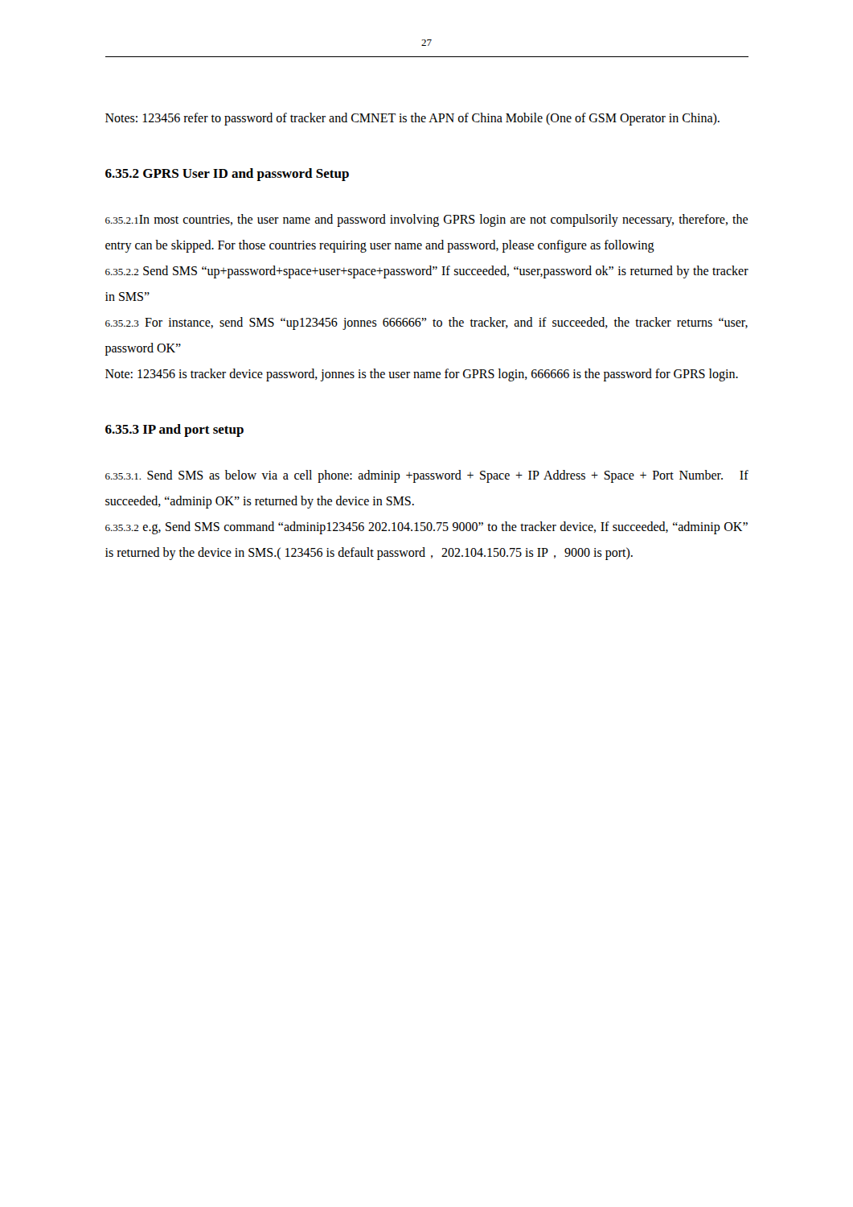27
Notes: 123456 refer to password of tracker and CMNET is the APN of China Mobile (One of GSM Operator in China).
6.35.2 GPRS User ID and password Setup
6.35.2.1 In most countries, the user name and password involving GPRS login are not compulsorily necessary, therefore, the entry can be skipped. For those countries requiring user name and password, please configure as following
6.35.2.2 Send SMS “up+password+space+user+space+password” If succeeded, “user,password ok” is returned by the tracker in SMS”
6.35.2.3 For instance, send SMS “up123456 jonnes 666666” to the tracker, and if succeeded, the tracker returns “user, password OK”
Note: 123456 is tracker device password, jonnes is the user name for GPRS login, 666666 is the password for GPRS login.
6.35.3 IP and port setup
6.35.3.1. Send SMS as below via a cell phone: adminip +password + Space + IP Address + Space + Port Number. If succeeded, “adminip OK” is returned by the device in SMS.
6.35.3.2 e.g, Send SMS command “adminip123456 202.104.150.75 9000” to the tracker device, If succeeded, “adminip OK” is returned by the device in SMS.( 123456 is default password， 202.104.150.75 is IP， 9000 is port).